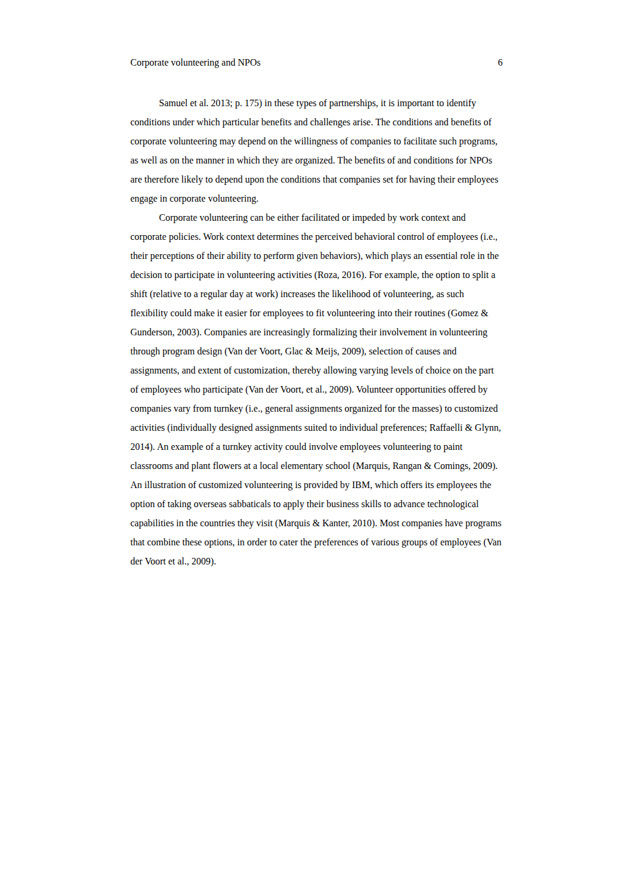Corporate volunteering and NPOs 6
Samuel et al. 2013; p. 175) in these types of partnerships, it is important to identify conditions under which particular benefits and challenges arise. The conditions and benefits of corporate volunteering may depend on the willingness of companies to facilitate such programs, as well as on the manner in which they are organized. The benefits of and conditions for NPOs are therefore likely to depend upon the conditions that companies set for having their employees engage in corporate volunteering.
Corporate volunteering can be either facilitated or impeded by work context and corporate policies. Work context determines the perceived behavioral control of employees (i.e., their perceptions of their ability to perform given behaviors), which plays an essential role in the decision to participate in volunteering activities (Roza, 2016). For example, the option to split a shift (relative to a regular day at work) increases the likelihood of volunteering, as such flexibility could make it easier for employees to fit volunteering into their routines (Gomez & Gunderson, 2003). Companies are increasingly formalizing their involvement in volunteering through program design (Van der Voort, Glac & Meijs, 2009), selection of causes and assignments, and extent of customization, thereby allowing varying levels of choice on the part of employees who participate (Van der Voort, et al., 2009). Volunteer opportunities offered by companies vary from turnkey (i.e., general assignments organized for the masses) to customized activities (individually designed assignments suited to individual preferences; Raffaelli & Glynn, 2014). An example of a turnkey activity could involve employees volunteering to paint classrooms and plant flowers at a local elementary school (Marquis, Rangan & Comings, 2009). An illustration of customized volunteering is provided by IBM, which offers its employees the option of taking overseas sabbaticals to apply their business skills to advance technological capabilities in the countries they visit (Marquis & Kanter, 2010). Most companies have programs that combine these options, in order to cater the preferences of various groups of employees (Van der Voort et al., 2009).